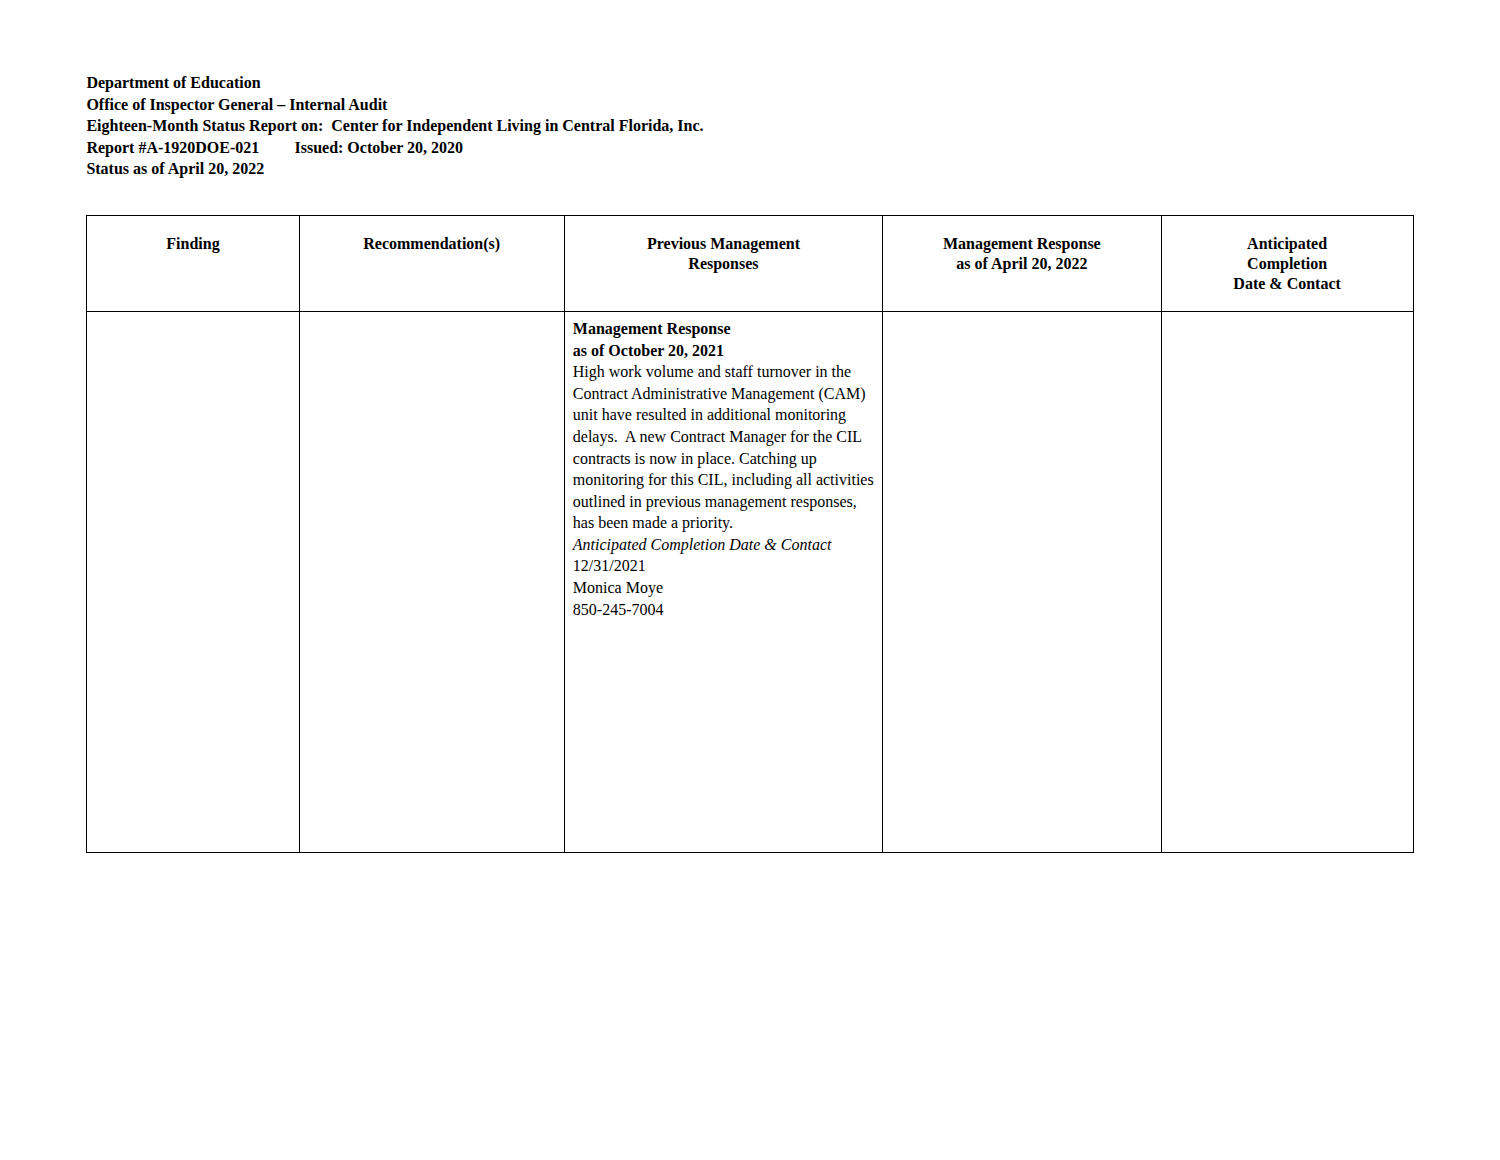Department of Education Office of Inspector General – Internal Audit Eighteen-Month Status Report on: Center for Independent Living in Central Florida, Inc. Report #A-1920DOE-021 Issued: October 20, 2020 Status as of April 20, 2022
| Finding | Recommendation(s) | Previous Management Responses | Management Response as of April 20, 2022 | Anticipated Completion Date & Contact |
| --- | --- | --- | --- | --- |
| | | Management Response as of October 20, 2021 High work volume and staff turnover in the Contract Administrative Management (CAM) unit have resulted in additional monitoring delays. A new Contract Manager for the CIL contracts is now in place. Catching up monitoring for this CIL, including all activities outlined in previous management responses, has been made a priority. Anticipated Completion Date & Contact 12/31/2021 Monica Moye 850-245-7004 | | |